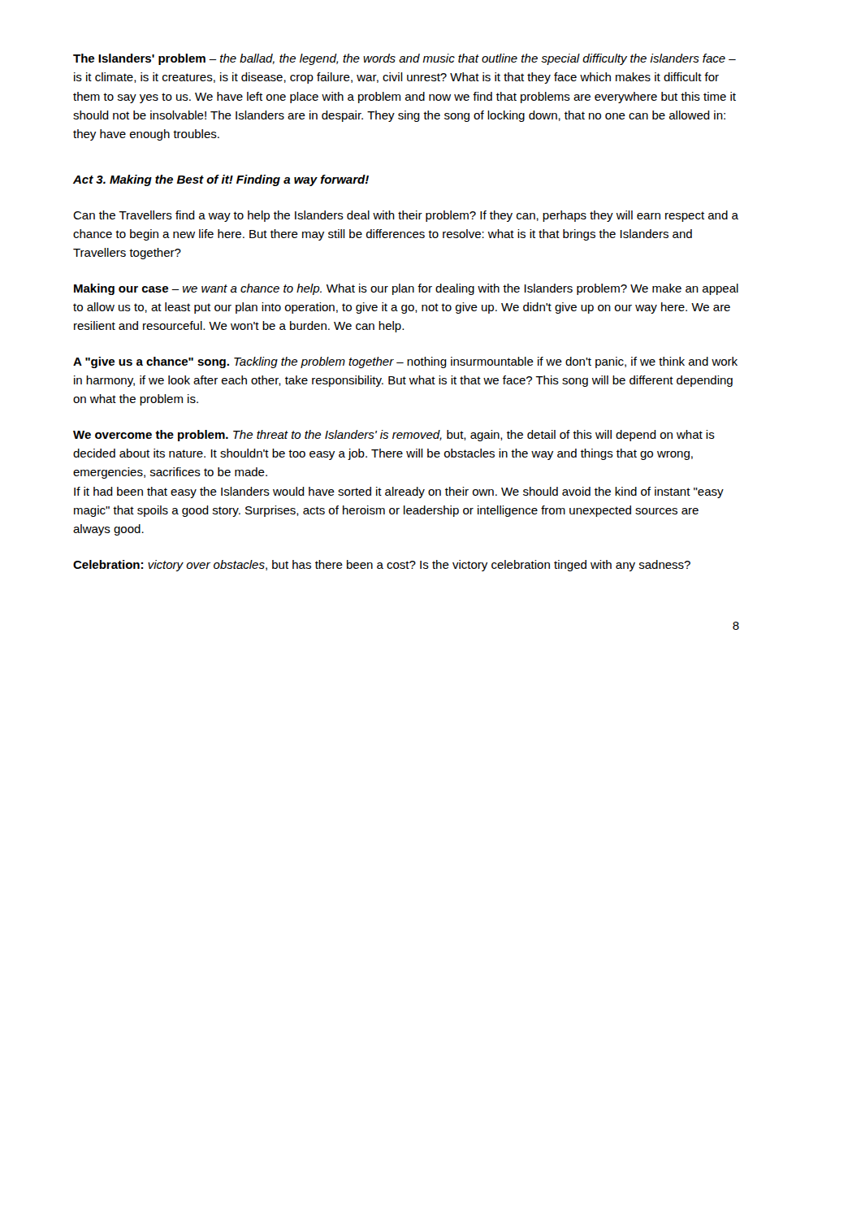The Islanders' problem – the ballad, the legend, the words and music that outline the special difficulty the islanders face – is it climate, is it creatures, is it disease, crop failure, war, civil unrest? What is it that they face which makes it difficult for them to say yes to us. We have left one place with a problem and now we find that problems are everywhere but this time it should not be insolvable! The Islanders are in despair. They sing the song of locking down, that no one can be allowed in: they have enough troubles.
Act 3. Making the Best of it! Finding a way forward!
Can the Travellers find a way to help the Islanders deal with their problem? If they can, perhaps they will earn respect and a chance to begin a new life here. But there may still be differences to resolve: what is it that brings the Islanders and Travellers together?
Making our case – we want a chance to help. What is our plan for dealing with the Islanders problem? We make an appeal to allow us to, at least put our plan into operation, to give it a go, not to give up. We didn't give up on our way here. We are resilient and resourceful. We won't be a burden. We can help.
A "give us a chance" song. Tackling the problem together – nothing insurmountable if we don't panic, if we think and work in harmony, if we look after each other, take responsibility. But what is it that we face? This song will be different depending on what the problem is.
We overcome the problem. The threat to the Islanders' is removed, but, again, the detail of this will depend on what is decided about its nature. It shouldn't be too easy a job. There will be obstacles in the way and things that go wrong, emergencies, sacrifices to be made.
If it had been that easy the Islanders would have sorted it already on their own. We should avoid the kind of instant "easy magic" that spoils a good story. Surprises, acts of heroism or leadership or intelligence from unexpected sources are always good.
Celebration: victory over obstacles, but has there been a cost? Is the victory celebration tinged with any sadness?
8